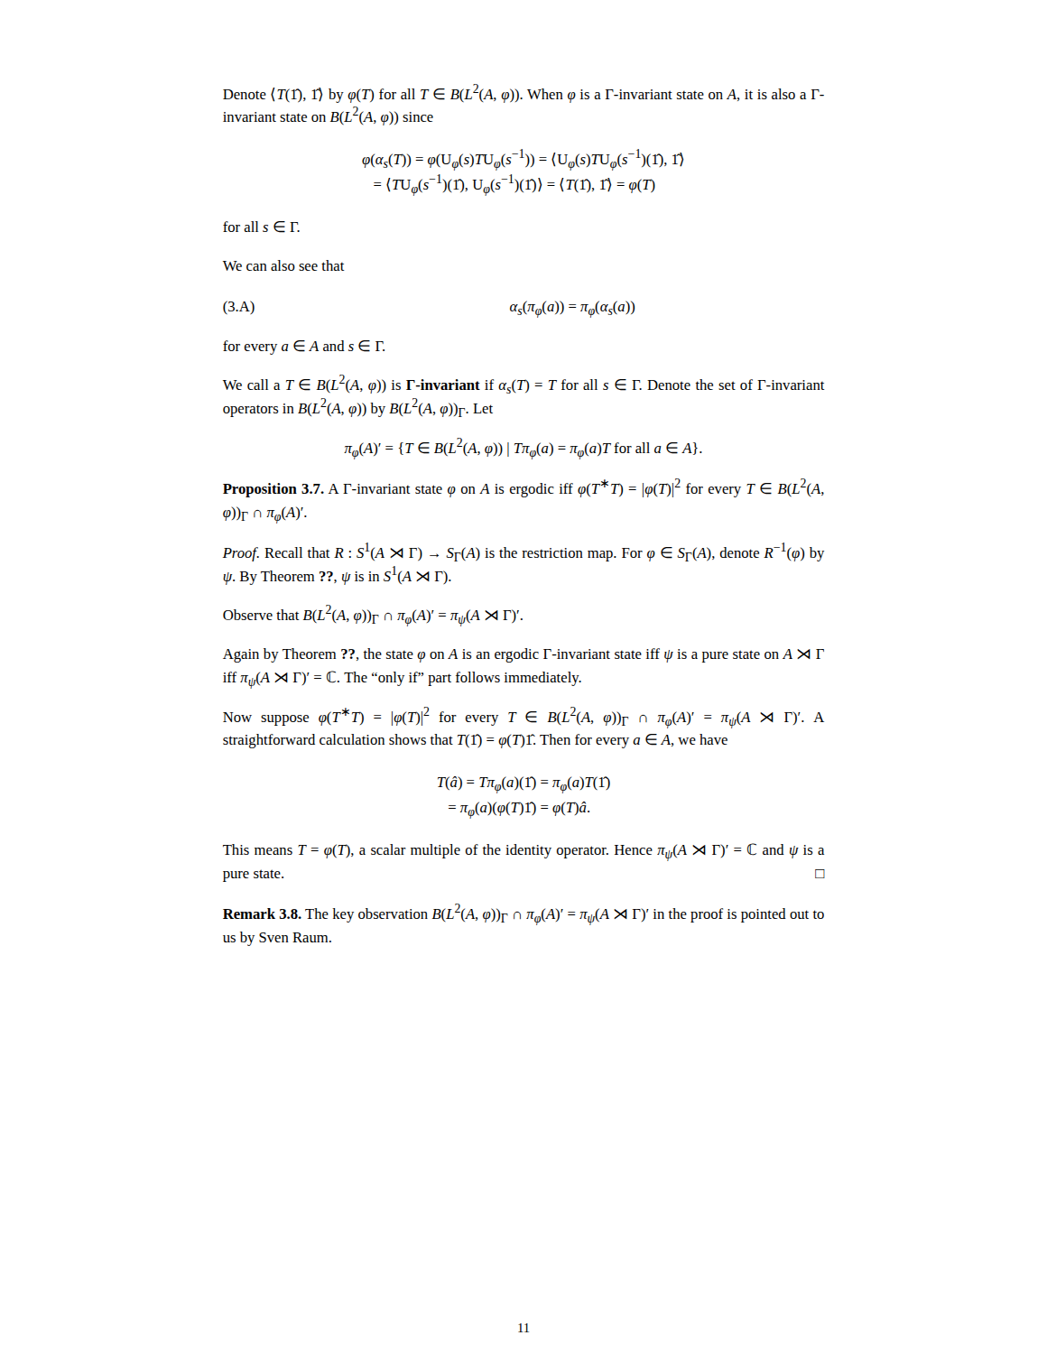Denote ⟨T(1̂), 1̂⟩ by φ(T) for all T ∈ B(L2(A, φ)). When φ is a Γ-invariant state on A, it is also a Γ-invariant state on B(L2(A, φ)) since
φ(αs(T)) = φ(Uφ(s)TUφ(s−1)) = ⟨Uφ(s)TUφ(s−1)(1̂), 1̂⟩
= ⟨TUφ(s−1)(1̂), Uφ(s−1)(1̂)⟩ = ⟨T(1̂), 1̂⟩ = φ(T)
for all s ∈ Γ.
We can also see that
(3.A)
αs(πφ(a)) = πφ(αs(a))
for every a ∈ A and s ∈ Γ.
We call a T ∈ B(L2(A, φ)) is Γ-invariant if αs(T) = T for all s ∈ Γ. Denote the set of Γ-invariant operators in B(L2(A, φ)) by B(L2(A, φ))Γ. Let
πφ(A)′ = {T ∈ B(L2(A, φ)) | Tπφ(a) = πφ(a)T for all a ∈ A}.
Proposition 3.7. A Γ-invariant state φ on A is ergodic iff φ(T∗T) = |φ(T)|2 for every T ∈ B(L2(A, φ))Γ ∩ πφ(A)′.
Proof. Recall that R : S1(A ⋊ Γ) → SΓ(A) is the restriction map. For φ ∈ SΓ(A), denote R−1(φ) by ψ. By Theorem ??, ψ is in S1(A ⋊ Γ).
Observe that B(L2(A, φ))Γ ∩ πφ(A)′ = πψ(A ⋊ Γ)′.
Again by Theorem ??, the state φ on A is an ergodic Γ-invariant state iff ψ is a pure state on A ⋊ Γ iff πψ(A ⋊ Γ)′ = ℂ. The “only if” part follows immediately.
Now suppose φ(T∗T) = |φ(T)|2 for every T ∈ B(L2(A, φ))Γ ∩ πφ(A)′ = πψ(A ⋊ Γ)′. A straightforward calculation shows that T(1̂) = φ(T)1̂. Then for every a ∈ A, we have
T(â) = Tπφ(a)(1̂) = πφ(a)T(1̂)
= πφ(a)(φ(T)1̂) = φ(T)â.
This means T = φ(T), a scalar multiple of the identity operator. Hence πψ(A ⋊ Γ)′ = ℂ and ψ is a pure state. □
Remark 3.8. The key observation B(L2(A, φ))Γ ∩ πφ(A)′ = πψ(A ⋊ Γ)′ in the proof is pointed out to us by Sven Raum.
11